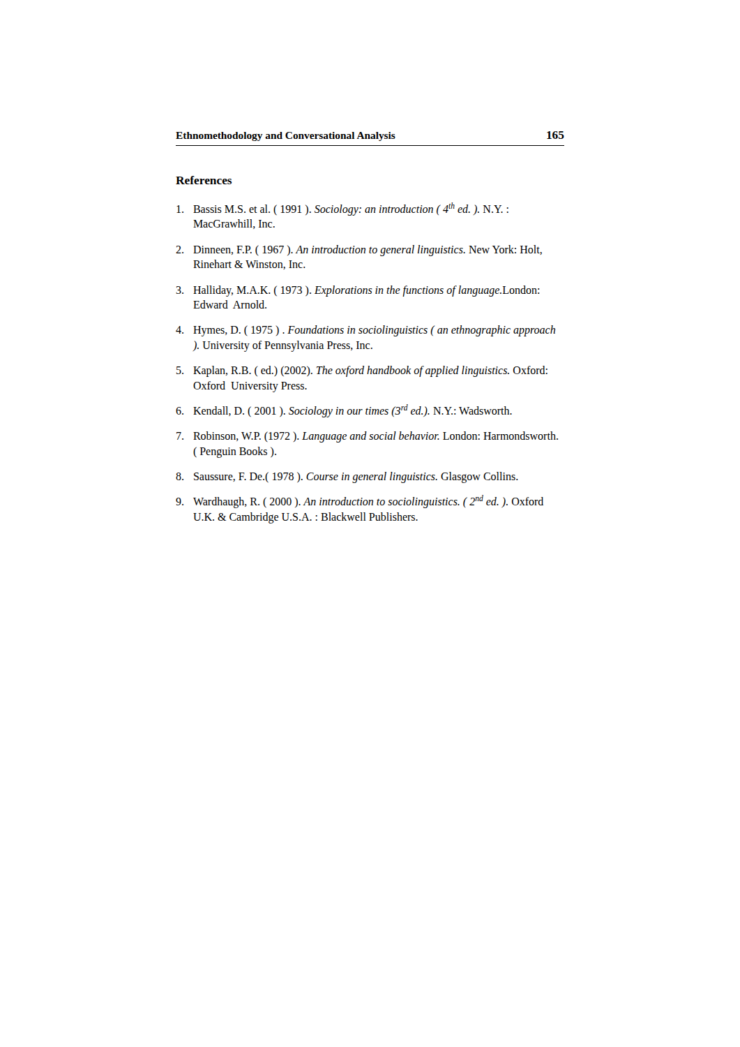Ethnomethodology and Conversational Analysis 165
References
1. Bassis M.S. et al. ( 1991 ). Sociology: an introduction ( 4th ed. ). N.Y. : MacGrawhill, Inc.
2. Dinneen, F.P. ( 1967 ). An introduction to general linguistics. New York: Holt, Rinehart & Winston, Inc.
3. Halliday, M.A.K. ( 1973 ). Explorations in the functions of language.London: Edward Arnold.
4. Hymes, D. ( 1975 ) . Foundations in sociolinguistics ( an ethnographic approach ). University of Pennsylvania Press, Inc.
5. Kaplan, R.B. ( ed.) (2002). The oxford handbook of applied linguistics. Oxford: Oxford University Press.
6. Kendall, D. ( 2001 ). Sociology in our times (3rd ed.). N.Y.: Wadsworth.
7. Robinson, W.P. (1972 ). Language and social behavior. London: Harmondsworth. ( Penguin Books ).
8. Saussure, F. De.( 1978 ). Course in general linguistics. Glasgow Collins.
9. Wardhaugh, R. ( 2000 ). An introduction to sociolinguistics. ( 2nd ed. ). Oxford U.K. & Cambridge U.S.A. : Blackwell Publishers.